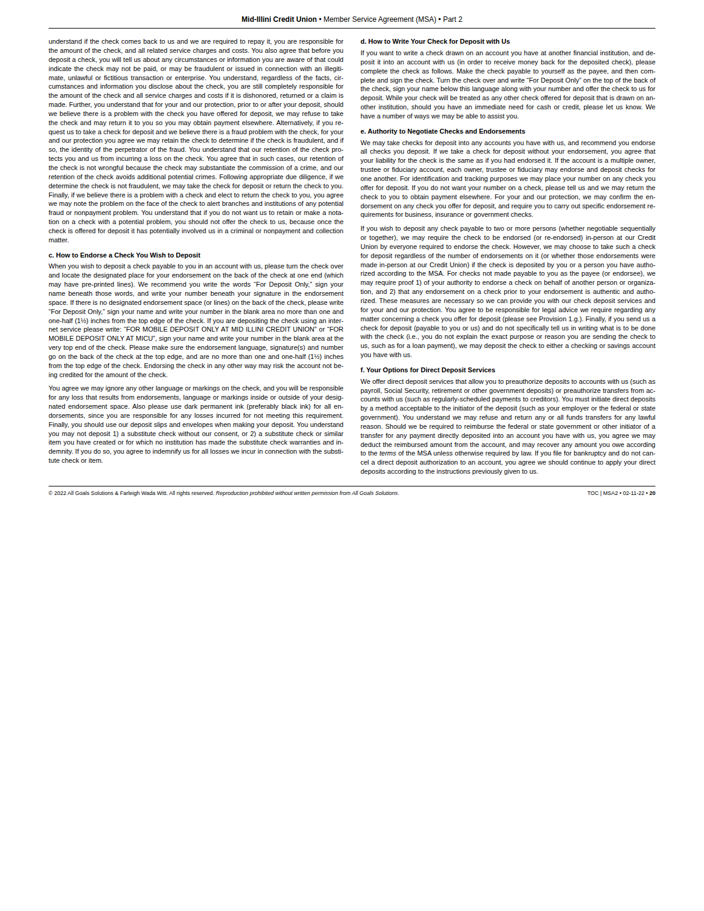Mid-Illini Credit Union • Member Service Agreement (MSA) • Part 2
understand if the check comes back to us and we are required to repay it, you are responsible for the amount of the check, and all related service charges and costs. You also agree that before you deposit a check, you will tell us about any circumstances or information you are aware of that could indicate the check may not be paid, or may be fraudulent or issued in connection with an illegitimate, unlawful or fictitious transaction or enterprise. You understand, regardless of the facts, circumstances and information you disclose about the check, you are still completely responsible for the amount of the check and all service charges and costs if it is dishonored, returned or a claim is made. Further, you understand that for your and our protection, prior to or after your deposit, should we believe there is a problem with the check you have offered for deposit, we may refuse to take the check and may return it to you so you may obtain payment elsewhere. Alternatively, if you request us to take a check for deposit and we believe there is a fraud problem with the check, for your and our protection you agree we may retain the check to determine if the check is fraudulent, and if so, the identity of the perpetrator of the fraud. You understand that our retention of the check protects you and us from incurring a loss on the check. You agree that in such cases, our retention of the check is not wrongful because the check may substantiate the commission of a crime, and our retention of the check avoids additional potential crimes. Following appropriate due diligence, if we determine the check is not fraudulent, we may take the check for deposit or return the check to you. Finally, if we believe there is a problem with a check and elect to return the check to you, you agree we may note the problem on the face of the check to alert branches and institutions of any potential fraud or nonpayment problem. You understand that if you do not want us to retain or make a notation on a check with a potential problem, you should not offer the check to us, because once the check is offered for deposit it has potentially involved us in a criminal or nonpayment and collection matter.
c. How to Endorse a Check You Wish to Deposit
When you wish to deposit a check payable to you in an account with us, please turn the check over and locate the designated place for your endorsement on the back of the check at one end (which may have pre-printed lines). We recommend you write the words “For Deposit Only,” sign your name beneath those words, and write your number beneath your signature in the endorsement space. If there is no designated endorsement space (or lines) on the back of the check, please write “For Deposit Only,” sign your name and write your number in the blank area no more than one and one-half (1½) inches from the top edge of the check. If you are depositing the check using an internet service please write: “FOR MOBILE DEPOSIT ONLY AT MID ILLINI CREDIT UNION” or “FOR MOBILE DEPOSIT ONLY AT MICU”, sign your name and write your number in the blank area at the very top end of the check. Please make sure the endorsement language, signature(s) and number go on the back of the check at the top edge, and are no more than one and one-half (1½) inches from the top edge of the check. Endorsing the check in any other way may risk the account not being credited for the amount of the check.
You agree we may ignore any other language or markings on the check, and you will be responsible for any loss that results from endorsements, language or markings inside or outside of your designated endorsement space. Also please use dark permanent ink (preferably black ink) for all endorsements, since you are responsible for any losses incurred for not meeting this requirement. Finally, you should use our deposit slips and envelopes when making your deposit. You understand you may not deposit 1) a substitute check without our consent, or 2) a substitute check or similar item you have created or for which no institution has made the substitute check warranties and indemnity. If you do so, you agree to indemnify us for all losses we incur in connection with the substitute check or item.
d. How to Write Your Check for Deposit with Us
If you want to write a check drawn on an account you have at another financial institution, and deposit it into an account with us (in order to receive money back for the deposited check), please complete the check as follows. Make the check payable to yourself as the payee, and then complete and sign the check. Turn the check over and write “For Deposit Only” on the top of the back of the check, sign your name below this language along with your number and offer the check to us for deposit. While your check will be treated as any other check offered for deposit that is drawn on another institution, should you have an immediate need for cash or credit, please let us know. We have a number of ways we may be able to assist you.
e. Authority to Negotiate Checks and Endorsements
We may take checks for deposit into any accounts you have with us, and recommend you endorse all checks you deposit. If we take a check for deposit without your endorsement, you agree that your liability for the check is the same as if you had endorsed it. If the account is a multiple owner, trustee or fiduciary account, each owner, trustee or fiduciary may endorse and deposit checks for one another. For identification and tracking purposes we may place your number on any check you offer for deposit. If you do not want your number on a check, please tell us and we may return the check to you to obtain payment elsewhere. For your and our protection, we may confirm the endorsement on any check you offer for deposit, and require you to carry out specific endorsement requirements for business, insurance or government checks.
If you wish to deposit any check payable to two or more persons (whether negotiable sequentially or together), we may require the check to be endorsed (or re-endorsed) in-person at our Credit Union by everyone required to endorse the check. However, we may choose to take such a check for deposit regardless of the number of endorsements on it (or whether those endorsements were made in-person at our Credit Union) if the check is deposited by you or a person you have authorized according to the MSA. For checks not made payable to you as the payee (or endorsee), we may require proof 1) of your authority to endorse a check on behalf of another person or organization, and 2) that any endorsement on a check prior to your endorsement is authentic and authorized. These measures are necessary so we can provide you with our check deposit services and for your and our protection. You agree to be responsible for legal advice we require regarding any matter concerning a check you offer for deposit (please see Provision 1.g.). Finally, if you send us a check for deposit (payable to you or us) and do not specifically tell us in writing what is to be done with the check (i.e., you do not explain the exact purpose or reason you are sending the check to us, such as for a loan payment), we may deposit the check to either a checking or savings account you have with us.
f. Your Options for Direct Deposit Services
We offer direct deposit services that allow you to preauthorize deposits to accounts with us (such as payroll, Social Security, retirement or other government deposits) or preauthorize transfers from accounts with us (such as regularly-scheduled payments to creditors). You must initiate direct deposits by a method acceptable to the initiator of the deposit (such as your employer or the federal or state government). You understand we may refuse and return any or all funds transfers for any lawful reason. Should we be required to reimburse the federal or state government or other initiator of a transfer for any payment directly deposited into an account you have with us, you agree we may deduct the reimbursed amount from the account, and may recover any amount you owe according to the terms of the MSA unless otherwise required by law. If you file for bankruptcy and do not cancel a direct deposit authorization to an account, you agree we should continue to apply your direct deposits according to the instructions previously given to us.
© 2022 All Goals Solutions & Farleigh Wada Witt. All rights reserved. Reproduction prohibited without written permission from All Goals Solutions.
TOC | MSA2 • 02-11-22 • 20